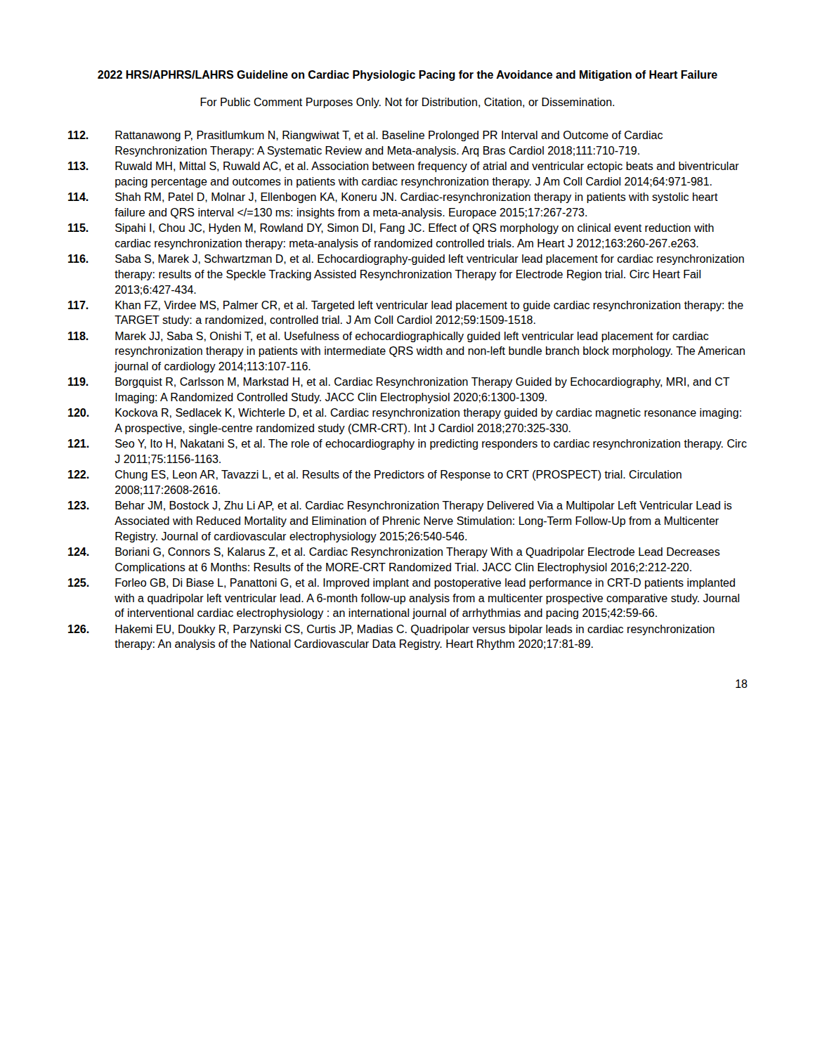2022 HRS/APHRS/LAHRS Guideline on Cardiac Physiologic Pacing for the Avoidance and Mitigation of Heart Failure
For Public Comment Purposes Only. Not for Distribution, Citation, or Dissemination.
112. Rattanawong P, Prasitlumkum N, Riangwiwat T, et al. Baseline Prolonged PR Interval and Outcome of Cardiac Resynchronization Therapy: A Systematic Review and Meta-analysis. Arq Bras Cardiol 2018;111:710-719.
113. Ruwald MH, Mittal S, Ruwald AC, et al. Association between frequency of atrial and ventricular ectopic beats and biventricular pacing percentage and outcomes in patients with cardiac resynchronization therapy. J Am Coll Cardiol 2014;64:971-981.
114. Shah RM, Patel D, Molnar J, Ellenbogen KA, Koneru JN. Cardiac-resynchronization therapy in patients with systolic heart failure and QRS interval </=130 ms: insights from a meta-analysis. Europace 2015;17:267-273.
115. Sipahi I, Chou JC, Hyden M, Rowland DY, Simon DI, Fang JC. Effect of QRS morphology on clinical event reduction with cardiac resynchronization therapy: meta-analysis of randomized controlled trials. Am Heart J 2012;163:260-267.e263.
116. Saba S, Marek J, Schwartzman D, et al. Echocardiography-guided left ventricular lead placement for cardiac resynchronization therapy: results of the Speckle Tracking Assisted Resynchronization Therapy for Electrode Region trial. Circ Heart Fail 2013;6:427-434.
117. Khan FZ, Virdee MS, Palmer CR, et al. Targeted left ventricular lead placement to guide cardiac resynchronization therapy: the TARGET study: a randomized, controlled trial. J Am Coll Cardiol 2012;59:1509-1518.
118. Marek JJ, Saba S, Onishi T, et al. Usefulness of echocardiographically guided left ventricular lead placement for cardiac resynchronization therapy in patients with intermediate QRS width and non-left bundle branch block morphology. The American journal of cardiology 2014;113:107-116.
119. Borgquist R, Carlsson M, Markstad H, et al. Cardiac Resynchronization Therapy Guided by Echocardiography, MRI, and CT Imaging: A Randomized Controlled Study. JACC Clin Electrophysiol 2020;6:1300-1309.
120. Kockova R, Sedlacek K, Wichterle D, et al. Cardiac resynchronization therapy guided by cardiac magnetic resonance imaging: A prospective, single-centre randomized study (CMR-CRT). Int J Cardiol 2018;270:325-330.
121. Seo Y, Ito H, Nakatani S, et al. The role of echocardiography in predicting responders to cardiac resynchronization therapy. Circ J 2011;75:1156-1163.
122. Chung ES, Leon AR, Tavazzi L, et al. Results of the Predictors of Response to CRT (PROSPECT) trial. Circulation 2008;117:2608-2616.
123. Behar JM, Bostock J, Zhu Li AP, et al. Cardiac Resynchronization Therapy Delivered Via a Multipolar Left Ventricular Lead is Associated with Reduced Mortality and Elimination of Phrenic Nerve Stimulation: Long-Term Follow-Up from a Multicenter Registry. Journal of cardiovascular electrophysiology 2015;26:540-546.
124. Boriani G, Connors S, Kalarus Z, et al. Cardiac Resynchronization Therapy With a Quadripolar Electrode Lead Decreases Complications at 6 Months: Results of the MORE-CRT Randomized Trial. JACC Clin Electrophysiol 2016;2:212-220.
125. Forleo GB, Di Biase L, Panattoni G, et al. Improved implant and postoperative lead performance in CRT-D patients implanted with a quadripolar left ventricular lead. A 6-month follow-up analysis from a multicenter prospective comparative study. Journal of interventional cardiac electrophysiology : an international journal of arrhythmias and pacing 2015;42:59-66.
126. Hakemi EU, Doukky R, Parzynski CS, Curtis JP, Madias C. Quadripolar versus bipolar leads in cardiac resynchronization therapy: An analysis of the National Cardiovascular Data Registry. Heart Rhythm 2020;17:81-89.
18